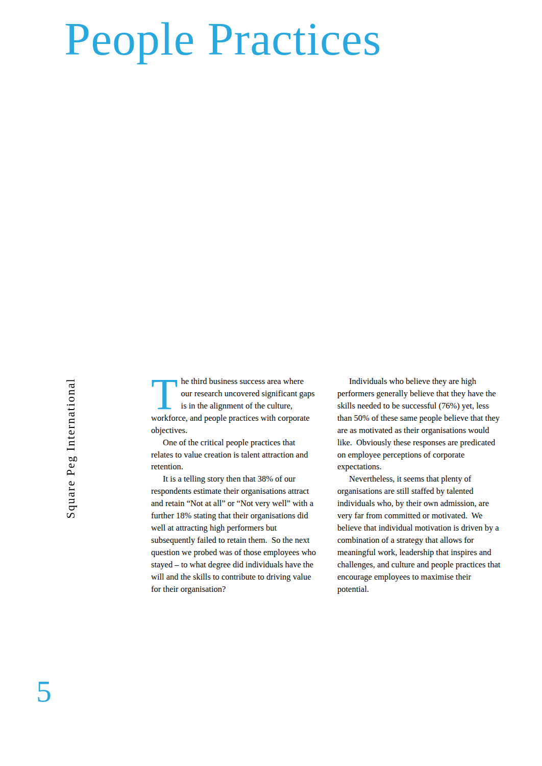People Practices
Square Peg International
5
The third business success area where our research uncovered significant gaps is in the alignment of the culture, workforce, and people practices with corporate objectives.
One of the critical people practices that relates to value creation is talent attraction and retention.
It is a telling story then that 38% of our respondents estimate their organisations attract and retain “Not at all” or “Not very well” with a further 18% stating that their organisations did well at attracting high performers but subsequently failed to retain them. So the next question we probed was of those employees who stayed – to what degree did individuals have the will and the skills to contribute to driving value for their organisation?
Individuals who believe they are high performers generally believe that they have the skills needed to be successful (76%) yet, less than 50% of these same people believe that they are as motivated as their organisations would like. Obviously these responses are predicated on employee perceptions of corporate expectations.
Nevertheless, it seems that plenty of organisations are still staffed by talented individuals who, by their own admission, are very far from committed or motivated. We believe that individual motivation is driven by a combination of a strategy that allows for meaningful work, leadership that inspires and challenges, and culture and people practices that encourage employees to maximise their potential.